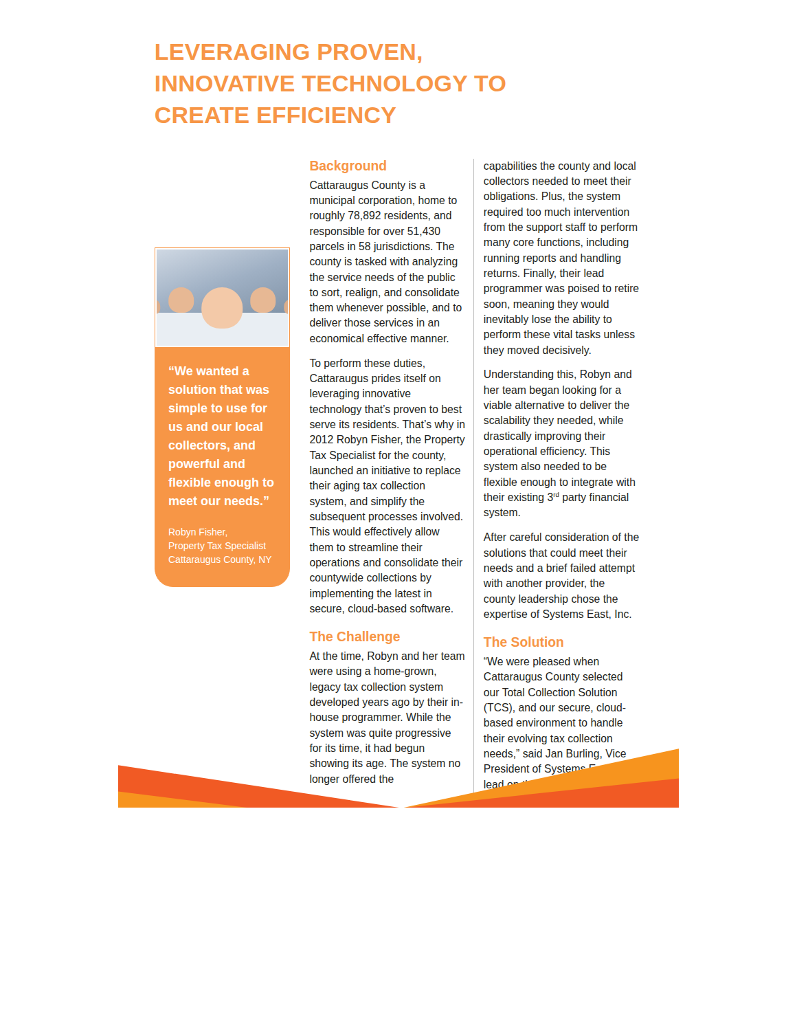Leveraging Proven, Innovative Technology to Create Efficiency
“We wanted a solution that was simple to use for us and our local collectors, and powerful and flexible enough to meet our needs.”
Robyn Fisher,
Property Tax Specialist
Cattaraugus County, NY
Background
Cattaraugus County is a municipal corporation, home to roughly 78,892 residents, and responsible for over 51,430 parcels in 58 jurisdictions. The county is tasked with analyzing the service needs of the public to sort, realign, and consolidate them whenever possible, and to deliver those services in an economical effective manner.
To perform these duties, Cattaraugus prides itself on leveraging innovative technology that’s proven to best serve its residents. That’s why in 2012 Robyn Fisher, the Property Tax Specialist for the county, launched an initiative to replace their aging tax collection system, and simplify the subsequent processes involved. This would effectively allow them to streamline their operations and consolidate their countywide collections by implementing the latest in secure, cloud-based software.
The Challenge
At the time, Robyn and her team were using a home-grown, legacy tax collection system developed years ago by their in-house programmer. While the system was quite progressive for its time, it had begun showing its age. The system no longer offered the
capabilities the county and local collectors needed to meet their obligations. Plus, the system required too much intervention from the support staff to perform many core functions, including running reports and handling returns. Finally, their lead programmer was poised to retire soon, meaning they would inevitably lose the ability to perform these vital tasks unless they moved decisively.
Understanding this, Robyn and her team began looking for a viable alternative to deliver the scalability they needed, while drastically improving their operational efficiency. This system also needed to be flexible enough to integrate with their existing 3rd party financial system.
After careful consideration of the solutions that could meet their needs and a brief failed attempt with another provider, the county leadership chose the expertise of Systems East, Inc.
The Solution
“We were pleased when Cattaraugus County selected our Total Collection Solution (TCS), and our secure, cloud-based environment to handle their evolving tax collection needs,” said Jan Burling, Vice President of Systems East, and lead on the effort. “Mainly because we knew